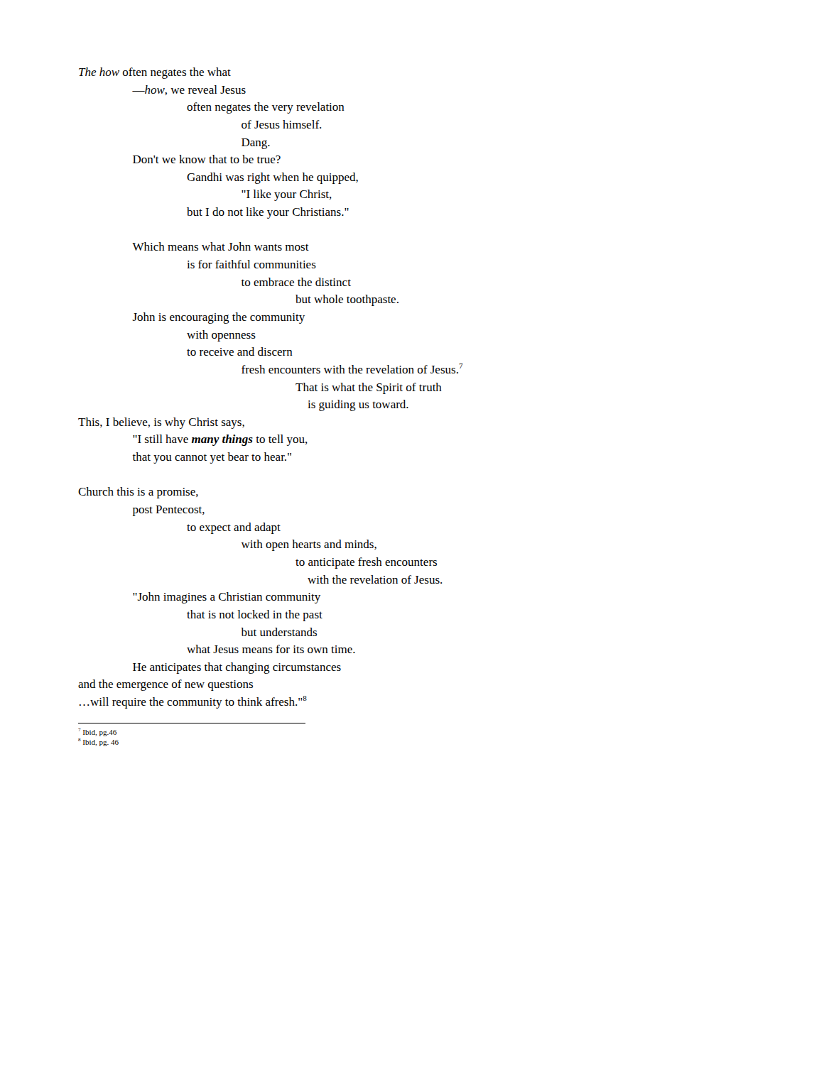The how often negates the what
—how, we reveal Jesus
often negates the very revelation
of Jesus himself.
Dang.
Don't we know that to be true?
Gandhi was right when he quipped,
"I like your Christ,
but I do not like your Christians."
Which means what John wants most
is for faithful communities
to embrace the distinct
but whole toothpaste.
John is encouraging the community
with openness
to receive and discern
fresh encounters with the revelation of Jesus.7
That is what the Spirit of truth
is guiding us toward.
This, I believe, is why Christ says,
"I still have many things to tell you,
that you cannot yet bear to hear."
Church this is a promise,
post Pentecost,
to expect and adapt
with open hearts and minds,
to anticipate fresh encounters
with the revelation of Jesus.
"John imagines a Christian community
that is not locked in the past
but understands
what Jesus means for its own time.
He anticipates that changing circumstances
and the emergence of new questions
…will require the community to think afresh."8
7 Ibid, pg.46
8 Ibid, pg. 46